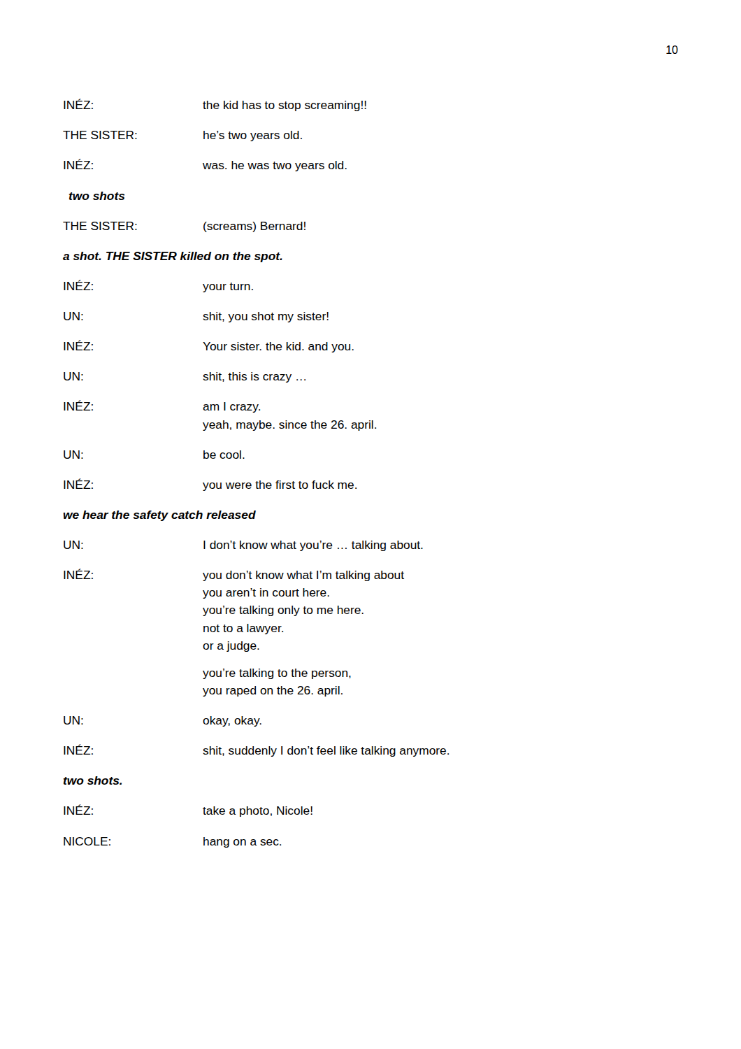10
| INÉZ: | the kid has to stop screaming!! |
| THE SISTER: | he’s two years old. |
| INÉZ: | was. he was two years old. |
two shots
| THE SISTER: | (screams) Bernard! |
a shot. THE SISTER killed on the spot.
| INÉZ: | your turn. |
| UN: | shit, you shot my sister! |
| INÉZ: | Your sister. the kid. and you. |
| UN: | shit, this is crazy … |
| INÉZ: | am I crazy. yeah, maybe. since the 26. april. |
| UN: | be cool. |
| INÉZ: | you were the first to fuck me. |
we hear the safety catch released
| UN: | I don’t know what you’re … talking about. |
| INÉZ: | you don’t know what I’m talking about you aren’t in court here. you’re talking only to me here. not to a lawyer. or a judge. you’re talking to the person, you raped on the 26. april. |
| UN: | okay, okay. |
| INÉZ: | shit, suddenly I don’t feel like talking anymore. |
two shots.
| INÉZ: | take a photo, Nicole! |
| NICOLE: | hang on a sec. |